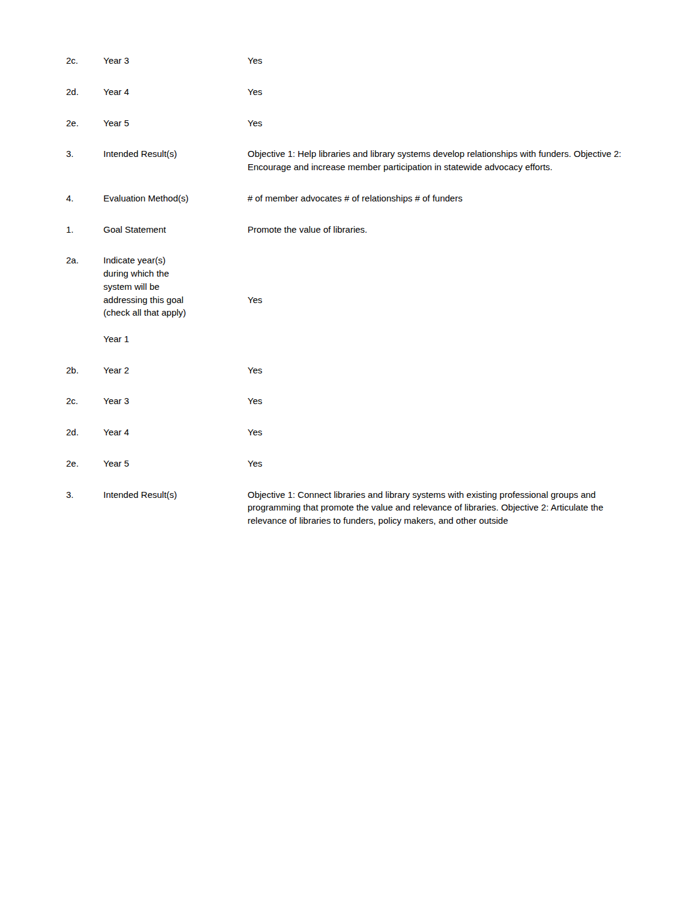| 2c. | Year 3 | Yes |
| 2d. | Year 4 | Yes |
| 2e. | Year 5 | Yes |
| 3. | Intended Result(s) | Objective 1: Help libraries and library systems develop relationships with funders. Objective 2: Encourage and increase member participation in statewide advocacy efforts. |
| 4. | Evaluation Method(s) | # of member advocates # of relationships # of funders |
| 1. | Goal Statement | Promote the value of libraries. |
| 2a. | Indicate year(s) during which the system will be addressing this goal (check all that apply) Year 1 | Yes |
| 2b. | Year 2 | Yes |
| 2c. | Year 3 | Yes |
| 2d. | Year 4 | Yes |
| 2e. | Year 5 | Yes |
| 3. | Intended Result(s) | Objective 1: Connect libraries and library systems with existing professional groups and programming that promote the value and relevance of libraries. Objective 2: Articulate the relevance of libraries to funders, policy makers, and other outside |